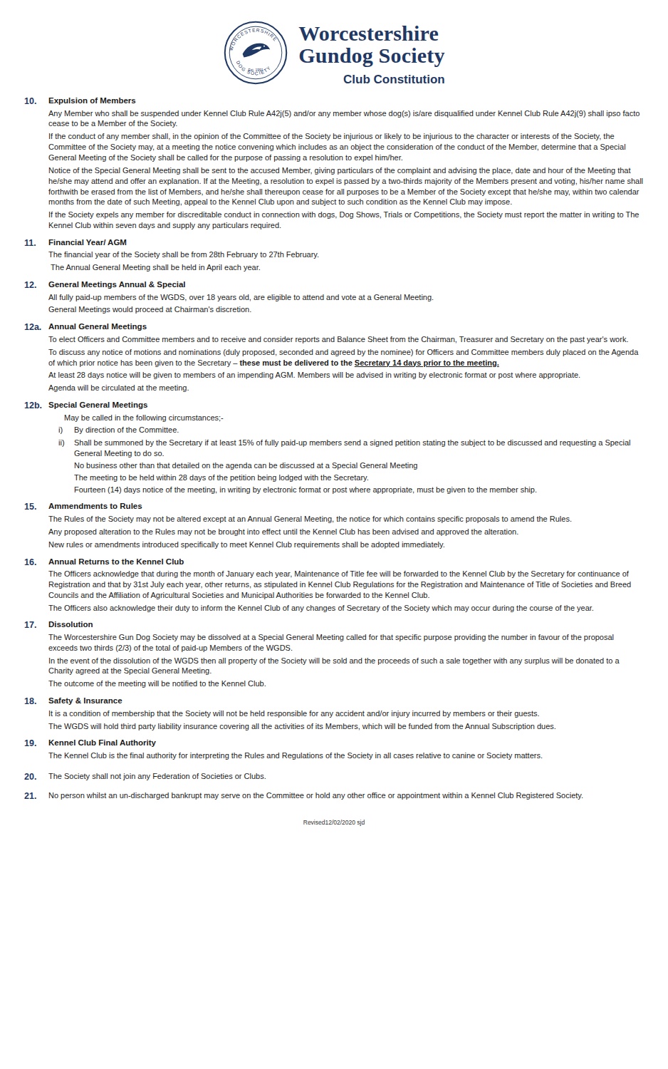WORCESTERSHIRE DOG SOCIETY Est. 1991
Worcestershire
Gundog Society
Club Constitution
Expulsion of Members
Any Member who shall be suspended under Kennel Club Rule A42j(5) and/or any member whose dog(s) is/are disqualified under Kennel Club Rule A42j(9) shall ipso facto cease to be a Member of the Society.
If the conduct of any member shall, in the opinion of the Committee of the Society be injurious or likely to be injurious to the character or interests of the Society, the Committee of the Society may, at a meeting the notice convening which includes as an object the consideration of the conduct of the Member, determine that a Special General Meeting of the Society shall be called for the purpose of passing a resolution to expel him/her.
Notice of the Special General Meeting shall be sent to the accused Member, giving particulars of the complaint and advising the place, date and hour of the Meeting that he/she may attend and offer an explanation. If at the Meeting, a resolution to expel is passed by a two-thirds majority of the Members present and voting, his/her name shall forthwith be erased from the list of Members, and he/she shall thereupon cease for all purposes to be a Member of the Society except that he/she may, within two calendar months from the date of such Meeting, appeal to the Kennel Club upon and subject to such condition as the Kennel Club may impose.
If the Society expels any member for discreditable conduct in connection with dogs, Dog Shows, Trials or Competitions, the Society must report the matter in writing to The Kennel Club within seven days and supply any particulars required.
Financial Year/ AGM
The financial year of the Society shall be from 28th February to 27th February.
The Annual General Meeting shall be held in April each year.
General Meetings Annual & Special
All fully paid-up members of the WGDS, over 18 years old, are eligible to attend and vote at a General Meeting.
General Meetings would proceed at Chairman's discretion.
Annual General Meetings
To elect Officers and Committee members and to receive and consider reports and Balance Sheet from the Chairman, Treasurer and Secretary on the past year's work.
To discuss any notice of motions and nominations (duly proposed, seconded and agreed by the nominee) for Officers and Committee members duly placed on the Agenda of which prior notice has been given to the Secretary – these must be delivered to the Secretary 14 days prior to the meeting.
At least 28 days notice will be given to members of an impending AGM. Members will be advised in writing by electronic format or post where appropriate.
Agenda will be circulated at the meeting.
Special General Meetings
May be called in the following circumstances;-
i)
By direction of the Committee.
ii)
Shall be summoned by the Secretary if at least 15% of fully paid-up members send a signed petition stating the subject to be discussed and requesting a Special General Meeting to do so.
No business other than that detailed on the agenda can be discussed at a Special General Meeting
The meeting to be held within 28 days of the petition being lodged with the Secretary.
Fourteen (14) days notice of the meeting, in writing by electronic format or post where appropriate, must be given to the member ship.
Ammendments to Rules
The Rules of the Society may not be altered except at an Annual General Meeting, the notice for which contains specific proposals to amend the Rules.
Any proposed alteration to the Rules may not be brought into effect until the Kennel Club has been advised and approved the alteration.
New rules or amendments introduced specifically to meet Kennel Club requirements shall be adopted immediately.
Annual Returns to the Kennel Club
The Officers acknowledge that during the month of January each year, Maintenance of Title fee will be forwarded to the Kennel Club by the Secretary for continuance of Registration and that by 31st July each year, other returns, as stipulated in Kennel Club Regulations for the Registration and Maintenance of Title of Societies and Breed Councils and the Affiliation of Agricultural Societies and Municipal Authorities be forwarded to the Kennel Club.
The Officers also acknowledge their duty to inform the Kennel Club of any changes of Secretary of the Society which may occur during the course of the year.
Dissolution
The Worcestershire Gun Dog Society may be dissolved at a Special General Meeting called for that specific purpose providing the number in favour of the proposal exceeds two thirds (2/3) of the total of paid-up Members of the WGDS.
In the event of the dissolution of the WGDS then all property of the Society will be sold and the proceeds of such a sale together with any surplus will be donated to a Charity agreed at the Special General Meeting.
The outcome of the meeting will be notified to the Kennel Club.
Safety & Insurance
It is a condition of membership that the Society will not be held responsible for any accident and/or injury incurred by members or their guests.
The WGDS will hold third party liability insurance covering all the activities of its Members, which will be funded from the Annual Subscription dues.
Kennel Club Final Authority
The Kennel Club is the final authority for interpreting the Rules and Regulations of the Society in all cases relative to canine or Society matters.
The Society shall not join any Federation of Societies or Clubs.
No person whilst an un-discharged bankrupt may serve on the Committee or hold any other office or appointment within a Kennel Club Registered Society.
Revised12/02/2020 sjd